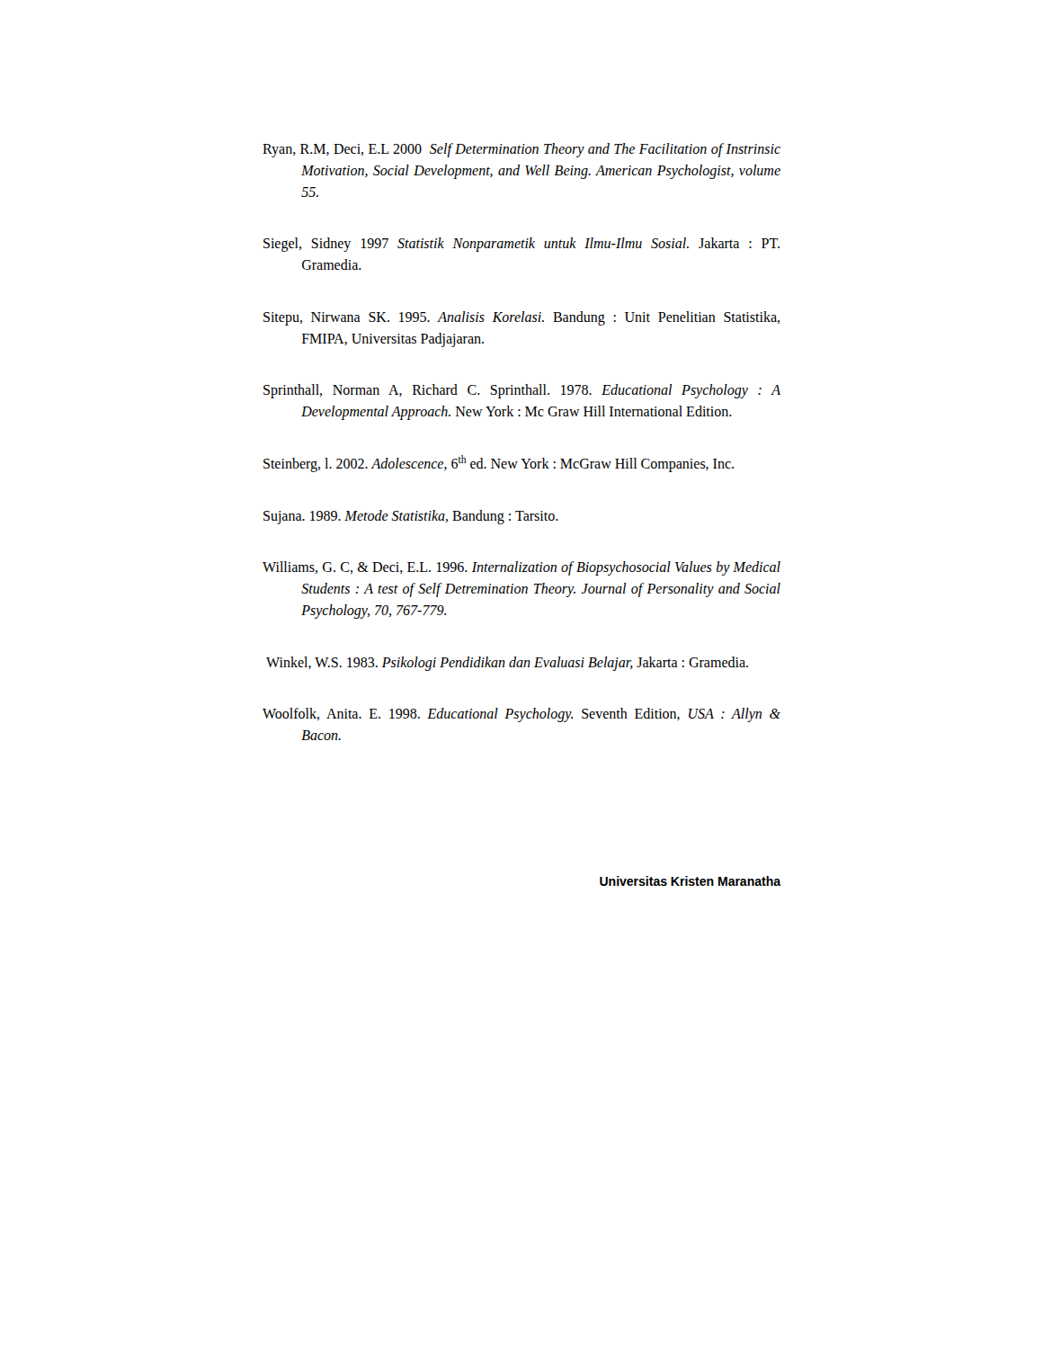Ryan, R.M, Deci, E.L 2000 Self Determination Theory and The Facilitation of Instrinsic Motivation, Social Development, and Well Being. American Psychologist, volume 55.
Siegel, Sidney 1997 Statistik Nonparametik untuk Ilmu-Ilmu Sosial. Jakarta : PT. Gramedia.
Sitepu, Nirwana SK. 1995. Analisis Korelasi. Bandung : Unit Penelitian Statistika, FMIPA, Universitas Padjajaran.
Sprinthall, Norman A, Richard C. Sprinthall. 1978. Educational Psychology : A Developmental Approach. New York : Mc Graw Hill International Edition.
Steinberg, l. 2002. Adolescence, 6th ed. New York : McGraw Hill Companies, Inc.
Sujana. 1989. Metode Statistika, Bandung : Tarsito.
Williams, G. C, & Deci, E.L. 1996. Internalization of Biopsychosocial Values by Medical Students : A test of Self Detremination Theory. Journal of Personality and Social Psychology, 70, 767-779.
Winkel, W.S. 1983. Psikologi Pendidikan dan Evaluasi Belajar, Jakarta : Gramedia.
Woolfolk, Anita. E. 1998. Educational Psychology. Seventh Edition, USA : Allyn & Bacon.
Universitas Kristen Maranatha